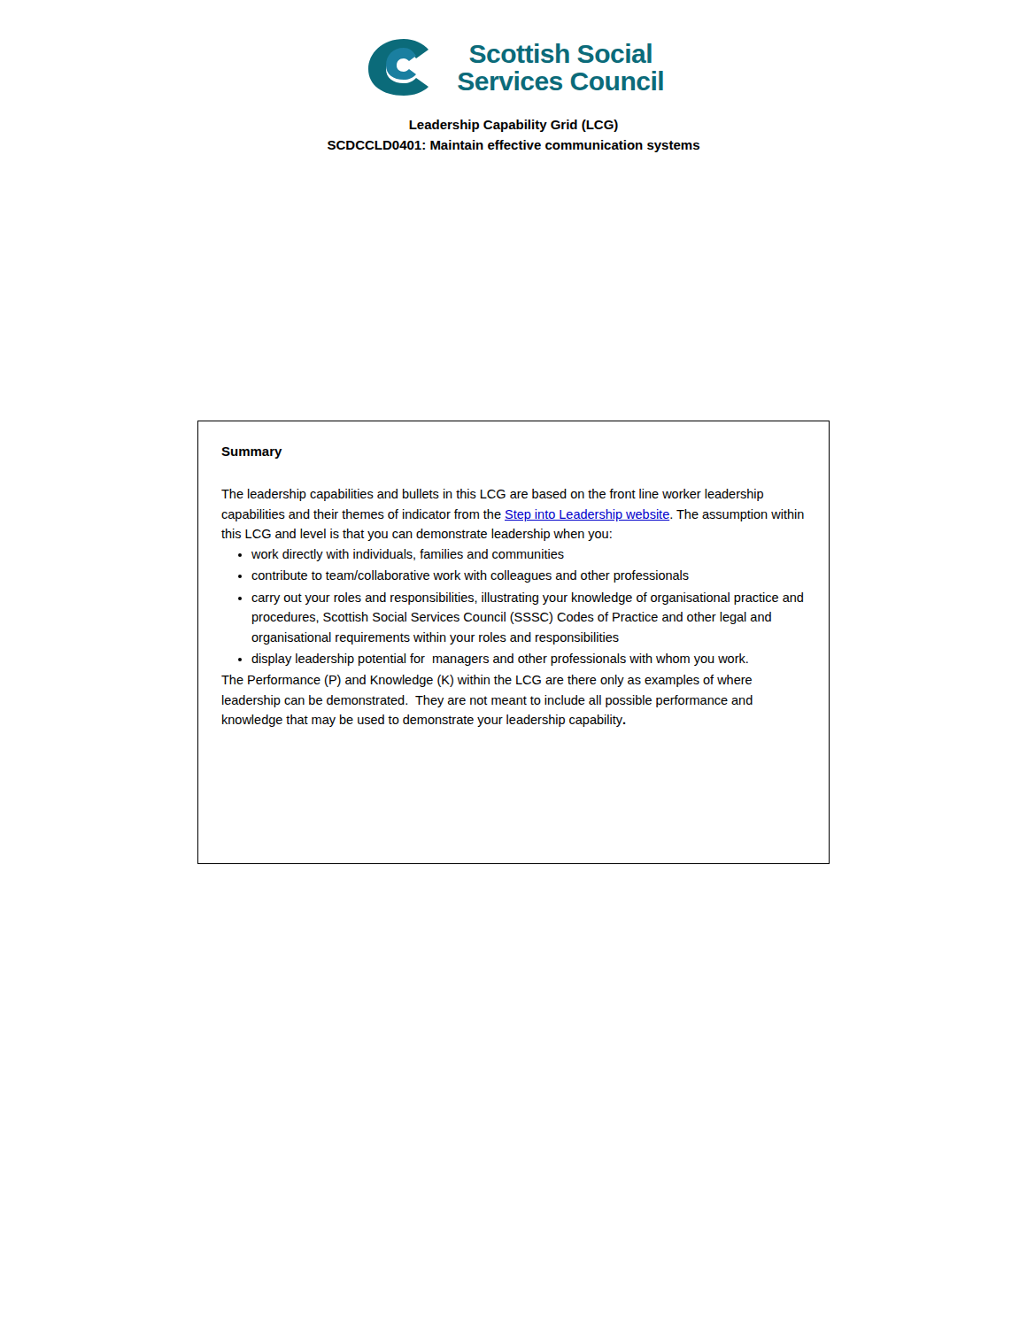Scottish Social
Services Council
Leadership Capability Grid (LCG)
SCDCCLD0401: Maintain effective communication systems
Summary
The leadership capabilities and bullets in this LCG are based on the front line worker leadership capabilities and their themes of indicator from the Step into Leadership website. The assumption within this LCG and level is that you can demonstrate leadership when you:
work directly with individuals, families and communities
contribute to team/collaborative work with colleagues and other professionals
carry out your roles and responsibilities, illustrating your knowledge of organisational practice and procedures, Scottish Social Services Council (SSSC) Codes of Practice and other legal and organisational requirements within your roles and responsibilities
display leadership potential for managers and other professionals with whom you work.
The Performance (P) and Knowledge (K) within the LCG are there only as examples of where leadership can be demonstrated. They are not meant to include all possible performance and knowledge that may be used to demonstrate your leadership capability.